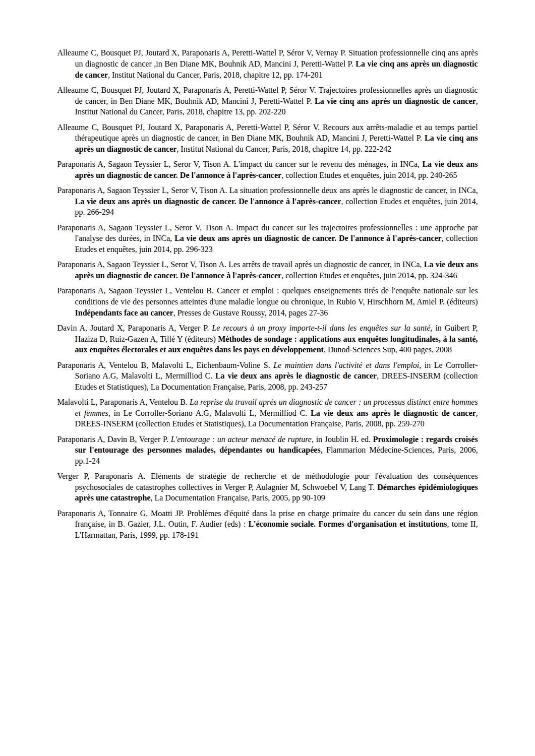Alleaume C, Bousquet PJ, Joutard X, Paraponaris A, Peretti-Wattel P, Séror V, Vernay P. Situation professionnelle cinq ans après un diagnostic de cancer ,in Ben Diane MK, Bouhnik AD, Mancini J, Peretti-Wattel P. La vie cinq ans après un diagnostic de cancer, Institut National du Cancer, Paris, 2018, chapitre 12, pp. 174-201
Alleaume C, Bousquet PJ, Joutard X, Paraponaris A, Peretti-Wattel P, Séror V. Trajectoires professionnelles après un diagnostic de cancer, in Ben Diane MK, Bouhnik AD, Mancini J, Peretti-Wattel P. La vie cinq ans après un diagnostic de cancer, Institut National du Cancer, Paris, 2018, chapitre 13, pp. 202-220
Alleaume C, Bousquet PJ, Joutard X, Paraponaris A, Peretti-Wattel P, Séror V. Recours aux arrêts-maladie et au temps partiel thérapeutique après un diagnostic de cancer, in Ben Diane MK, Bouhnik AD, Mancini J, Peretti-Wattel P. La vie cinq ans après un diagnostic de cancer, Institut National du Cancer, Paris, 2018, chapitre 14, pp. 222-242
Paraponaris A, Sagaon Teyssier L, Seror V, Tison A. L'impact du cancer sur le revenu des ménages, in INCa, La vie deux ans après un diagnostic de cancer. De l'annonce à l'après-cancer, collection Etudes et enquêtes, juin 2014, pp. 240-265
Paraponaris A, Sagaon Teyssier L, Seror V, Tison A. La situation professionnelle deux ans après le diagnostic de cancer, in INCa, La vie deux ans après un diagnostic de cancer. De l'annonce à l'après-cancer, collection Etudes et enquêtes, juin 2014, pp. 266-294
Paraponaris A, Sagaon Teyssier L, Seror V, Tison A. Impact du cancer sur les trajectoires professionnelles : une approche par l'analyse des durées, in INCa, La vie deux ans après un diagnostic de cancer. De l'annonce à l'après-cancer, collection Etudes et enquêtes, juin 2014, pp. 296-323
Paraponaris A, Sagaon Teyssier L, Seror V, Tison A. Les arrêts de travail après un diagnostic de cancer, in INCa, La vie deux ans après un diagnostic de cancer. De l'annonce à l'après-cancer, collection Etudes et enquêtes, juin 2014, pp. 324-346
Paraponaris A, Sagaon Teyssier L, Ventelou B. Cancer et emploi : quelques enseignements tirés de l'enquête nationale sur les conditions de vie des personnes atteintes d'une maladie longue ou chronique, in Rubio V, Hirschhorn M, Amiel P. (éditeurs) Indépendants face au cancer, Presses de Gustave Roussy, 2014, pages 27-36
Davin A, Joutard X, Paraponaris A, Verger P. Le recours à un proxy importe-t-il dans les enquêtes sur la santé, in Guibert P, Haziza D, Ruiz-Gazen A, Tillé Y (éditeurs) Méthodes de sondage : applications aux enquêtes longitudinales, à la santé, aux enquêtes électorales et aux enquêtes dans les pays en développement, Dunod-Sciences Sup, 400 pages, 2008
Paraponaris A, Ventelou B, Malavolti L, Eichenbaum-Voline S. Le maintien dans l'activité et dans l'emploi, in Le Corroller-Soriano A.G, Malavolti L, Mermilliod C. La vie deux ans après le diagnostic de cancer, DREES-INSERM (collection Etudes et Statistiques), La Documentation Française, Paris, 2008, pp. 243-257
Malavolti L, Paraponaris A, Ventelou B. La reprise du travail après un diagnostic de cancer : un processus distinct entre hommes et femmes, in Le Corroller-Soriano A.G, Malavolti L, Mermilliod C. La vie deux ans après le diagnostic de cancer, DREES-INSERM (collection Etudes et Statistiques), La Documentation Française, Paris, 2008, pp. 259-270
Paraponaris A, Davin B, Verger P. L'entourage : un acteur menacé de rupture, in Joublin H. ed. Proximologie : regards croisés sur l'entourage des personnes malades, dépendantes ou handicapées, Flammarion Médecine-Sciences, Paris, 2006, pp.1-24
Verger P, Paraponaris A. Eléments de stratégie de recherche et de méthodologie pour l'évaluation des conséquences psychosociales de catastrophes collectives in Verger P, Aulagnier M, Schwoebel V, Lang T. Démarches épidémiologiques après une catastrophe, La Documentation Française, Paris, 2005, pp 90-109
Paraponaris A, Tonnaire G, Moatti JP. Problèmes d'équité dans la prise en charge primaire du cancer du sein dans une région française, in B. Gazier, J.L. Outin, F. Audier (eds) : L'économie sociale. Formes d'organisation et institutions, tome II, L'Harmattan, Paris, 1999, pp. 178-191